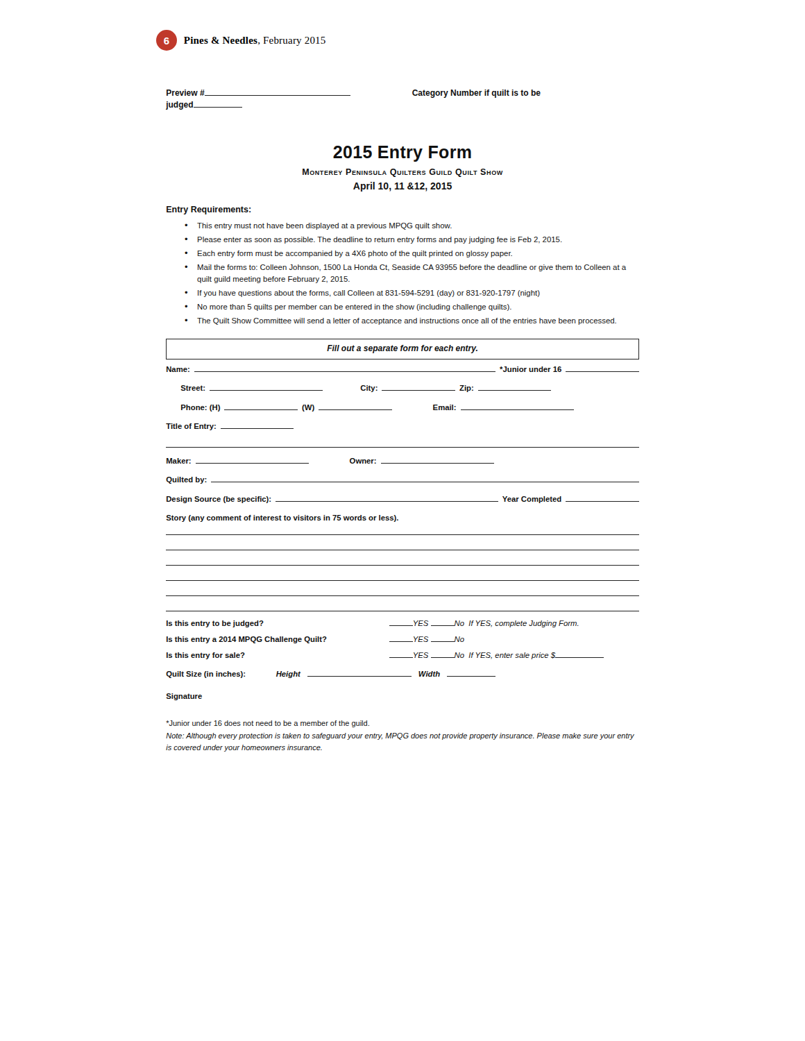6
Pines & Needles, February 2015
Preview #
judged
Category Number if quilt is to be
2015 Entry Form
Monterey Peninsula Quilters Guild Quilt Show
April 10, 11 &12, 2015
Entry Requirements:
This entry must not have been displayed at a previous MPQG quilt show.
Please enter as soon as possible. The deadline to return entry forms and pay judging fee is Feb 2, 2015.
Each entry form must be accompanied by a 4X6 photo of the quilt printed on glossy paper.
Mail the forms to: Colleen Johnson, 1500 La Honda Ct, Seaside CA 93955 before the deadline or give them to Colleen at a quilt guild meeting before February 2, 2015.
If you have questions about the forms, call Colleen at 831-594-5291 (day) or 831-920-1797 (night)
No more than 5 quilts per member can be entered in the show (including challenge quilts).
The Quilt Show Committee will send a letter of acceptance and instructions once all of the entries have been processed.
Fill out a separate form for each entry.
Name: *Junior under 16
Street: City: Zip:
Phone: (H) (W) Email:
Title of Entry:
Maker: Owner:
Quilted by:
Design Source (be specific): Year Completed
Story (any comment of interest to visitors in 75 words or less).
Is this entry to be judged?
YES No If YES, complete Judging Form.
Is this entry a 2014 MPQG Challenge Quilt?
YES No
Is this entry for sale?
YES No If YES, enter sale price $
Quilt Size (in inches): Height Width
Signature
*Junior under 16 does not need to be a member of the guild.
Note: Although every protection is taken to safeguard your entry, MPQG does not provide property insurance. Please make sure your entry is covered under your homeowners insurance.